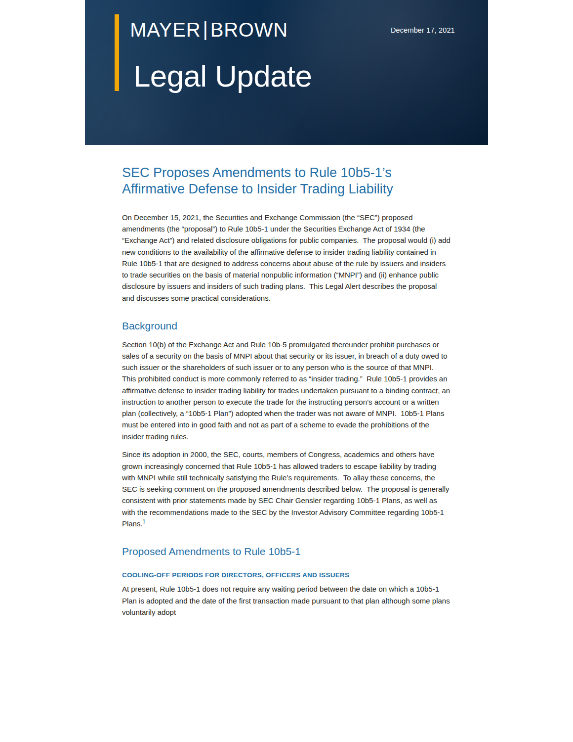MAYER|BROWN
December 17, 2021
Legal Update
SEC Proposes Amendments to Rule 10b5-1’s Affirmative Defense to Insider Trading Liability
On December 15, 2021, the Securities and Exchange Commission (the “SEC”) proposed amendments (the “proposal”) to Rule 10b5-1 under the Securities Exchange Act of 1934 (the “Exchange Act”) and related disclosure obligations for public companies. The proposal would (i) add new conditions to the availability of the affirmative defense to insider trading liability contained in Rule 10b5-1 that are designed to address concerns about abuse of the rule by issuers and insiders to trade securities on the basis of material nonpublic information (“MNPI”) and (ii) enhance public disclosure by issuers and insiders of such trading plans. This Legal Alert describes the proposal and discusses some practical considerations.
Background
Section 10(b) of the Exchange Act and Rule 10b-5 promulgated thereunder prohibit purchases or sales of a security on the basis of MNPI about that security or its issuer, in breach of a duty owed to such issuer or the shareholders of such issuer or to any person who is the source of that MNPI. This prohibited conduct is more commonly referred to as “insider trading.” Rule 10b5-1 provides an affirmative defense to insider trading liability for trades undertaken pursuant to a binding contract, an instruction to another person to execute the trade for the instructing person’s account or a written plan (collectively, a “10b5-1 Plan”) adopted when the trader was not aware of MNPI. 10b5-1 Plans must be entered into in good faith and not as part of a scheme to evade the prohibitions of the insider trading rules.
Since its adoption in 2000, the SEC, courts, members of Congress, academics and others have grown increasingly concerned that Rule 10b5-1 has allowed traders to escape liability by trading with MNPI while still technically satisfying the Rule’s requirements. To allay these concerns, the SEC is seeking comment on the proposed amendments described below. The proposal is generally consistent with prior statements made by SEC Chair Gensler regarding 10b5-1 Plans, as well as with the recommendations made to the SEC by the Investor Advisory Committee regarding 10b5-1 Plans.1
Proposed Amendments to Rule 10b5-1
Cooling-Off Periods for Directors, Officers and Issuers
At present, Rule 10b5-1 does not require any waiting period between the date on which a 10b5-1 Plan is adopted and the date of the first transaction made pursuant to that plan although some plans voluntarily adopt